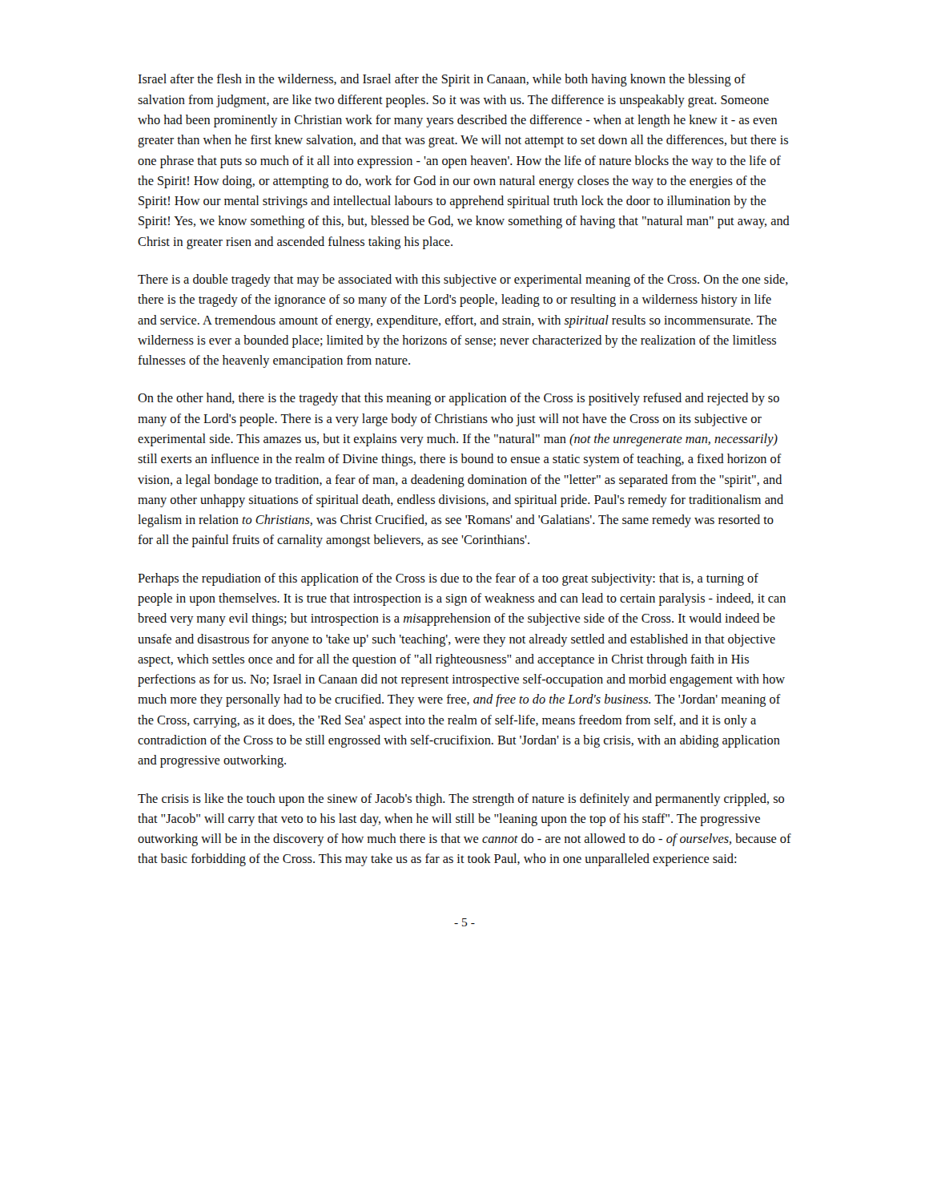Israel after the flesh in the wilderness, and Israel after the Spirit in Canaan, while both having known the blessing of salvation from judgment, are like two different peoples. So it was with us. The difference is unspeakably great. Someone who had been prominently in Christian work for many years described the difference - when at length he knew it - as even greater than when he first knew salvation, and that was great. We will not attempt to set down all the differences, but there is one phrase that puts so much of it all into expression - 'an open heaven'. How the life of nature blocks the way to the life of the Spirit! How doing, or attempting to do, work for God in our own natural energy closes the way to the energies of the Spirit! How our mental strivings and intellectual labours to apprehend spiritual truth lock the door to illumination by the Spirit! Yes, we know something of this, but, blessed be God, we know something of having that "natural man" put away, and Christ in greater risen and ascended fulness taking his place.
There is a double tragedy that may be associated with this subjective or experimental meaning of the Cross. On the one side, there is the tragedy of the ignorance of so many of the Lord's people, leading to or resulting in a wilderness history in life and service. A tremendous amount of energy, expenditure, effort, and strain, with spiritual results so incommensurate. The wilderness is ever a bounded place; limited by the horizons of sense; never characterized by the realization of the limitless fulnesses of the heavenly emancipation from nature.
On the other hand, there is the tragedy that this meaning or application of the Cross is positively refused and rejected by so many of the Lord's people. There is a very large body of Christians who just will not have the Cross on its subjective or experimental side. This amazes us, but it explains very much. If the "natural" man (not the unregenerate man, necessarily) still exerts an influence in the realm of Divine things, there is bound to ensue a static system of teaching, a fixed horizon of vision, a legal bondage to tradition, a fear of man, a deadening domination of the "letter" as separated from the "spirit", and many other unhappy situations of spiritual death, endless divisions, and spiritual pride. Paul's remedy for traditionalism and legalism in relation to Christians, was Christ Crucified, as see 'Romans' and 'Galatians'. The same remedy was resorted to for all the painful fruits of carnality amongst believers, as see 'Corinthians'.
Perhaps the repudiation of this application of the Cross is due to the fear of a too great subjectivity: that is, a turning of people in upon themselves. It is true that introspection is a sign of weakness and can lead to certain paralysis - indeed, it can breed very many evil things; but introspection is a misapprehension of the subjective side of the Cross. It would indeed be unsafe and disastrous for anyone to 'take up' such 'teaching', were they not already settled and established in that objective aspect, which settles once and for all the question of "all righteousness" and acceptance in Christ through faith in His perfections as for us. No; Israel in Canaan did not represent introspective self-occupation and morbid engagement with how much more they personally had to be crucified. They were free, and free to do the Lord's business. The 'Jordan' meaning of the Cross, carrying, as it does, the 'Red Sea' aspect into the realm of self-life, means freedom from self, and it is only a contradiction of the Cross to be still engrossed with self-crucifixion. But 'Jordan' is a big crisis, with an abiding application and progressive outworking.
The crisis is like the touch upon the sinew of Jacob's thigh. The strength of nature is definitely and permanently crippled, so that "Jacob" will carry that veto to his last day, when he will still be "leaning upon the top of his staff". The progressive outworking will be in the discovery of how much there is that we cannot do - are not allowed to do - of ourselves, because of that basic forbidding of the Cross. This may take us as far as it took Paul, who in one unparalleled experience said:
- 5 -